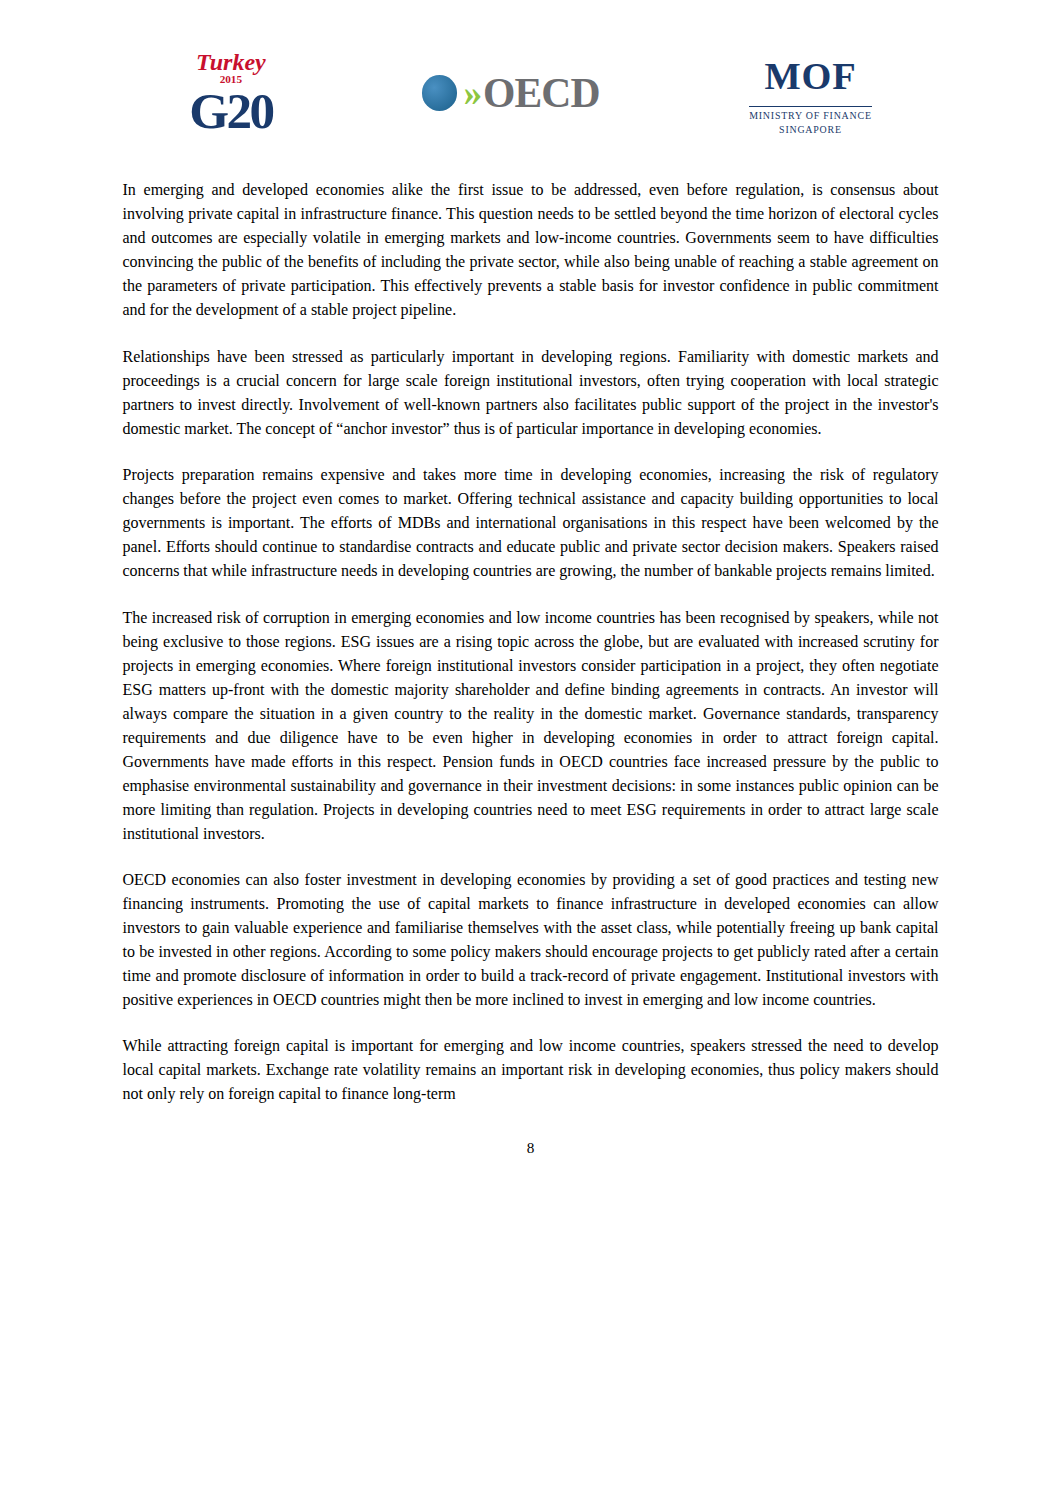Turkey
2015
G20
»OECD
MOF
MINISTRY OF FINANCE
SINGAPORE
In emerging and developed economies alike the first issue to be addressed, even before regulation, is consensus about involving private capital in infrastructure finance. This question needs to be settled beyond the time horizon of electoral cycles and outcomes are especially volatile in emerging markets and low-income countries. Governments seem to have difficulties convincing the public of the benefits of including the private sector, while also being unable of reaching a stable agreement on the parameters of private participation. This effectively prevents a stable basis for investor confidence in public commitment and for the development of a stable project pipeline.
Relationships have been stressed as particularly important in developing regions. Familiarity with domestic markets and proceedings is a crucial concern for large scale foreign institutional investors, often trying cooperation with local strategic partners to invest directly. Involvement of well-known partners also facilitates public support of the project in the investor's domestic market. The concept of “anchor investor” thus is of particular importance in developing economies.
Projects preparation remains expensive and takes more time in developing economies, increasing the risk of regulatory changes before the project even comes to market. Offering technical assistance and capacity building opportunities to local governments is important. The efforts of MDBs and international organisations in this respect have been welcomed by the panel. Efforts should continue to standardise contracts and educate public and private sector decision makers. Speakers raised concerns that while infrastructure needs in developing countries are growing, the number of bankable projects remains limited.
The increased risk of corruption in emerging economies and low income countries has been recognised by speakers, while not being exclusive to those regions. ESG issues are a rising topic across the globe, but are evaluated with increased scrutiny for projects in emerging economies. Where foreign institutional investors consider participation in a project, they often negotiate ESG matters up-front with the domestic majority shareholder and define binding agreements in contracts. An investor will always compare the situation in a given country to the reality in the domestic market. Governance standards, transparency requirements and due diligence have to be even higher in developing economies in order to attract foreign capital. Governments have made efforts in this respect. Pension funds in OECD countries face increased pressure by the public to emphasise environmental sustainability and governance in their investment decisions: in some instances public opinion can be more limiting than regulation. Projects in developing countries need to meet ESG requirements in order to attract large scale institutional investors.
OECD economies can also foster investment in developing economies by providing a set of good practices and testing new financing instruments. Promoting the use of capital markets to finance infrastructure in developed economies can allow investors to gain valuable experience and familiarise themselves with the asset class, while potentially freeing up bank capital to be invested in other regions. According to some policy makers should encourage projects to get publicly rated after a certain time and promote disclosure of information in order to build a track-record of private engagement. Institutional investors with positive experiences in OECD countries might then be more inclined to invest in emerging and low income countries.
While attracting foreign capital is important for emerging and low income countries, speakers stressed the need to develop local capital markets. Exchange rate volatility remains an important risk in developing economies, thus policy makers should not only rely on foreign capital to finance long-term
8